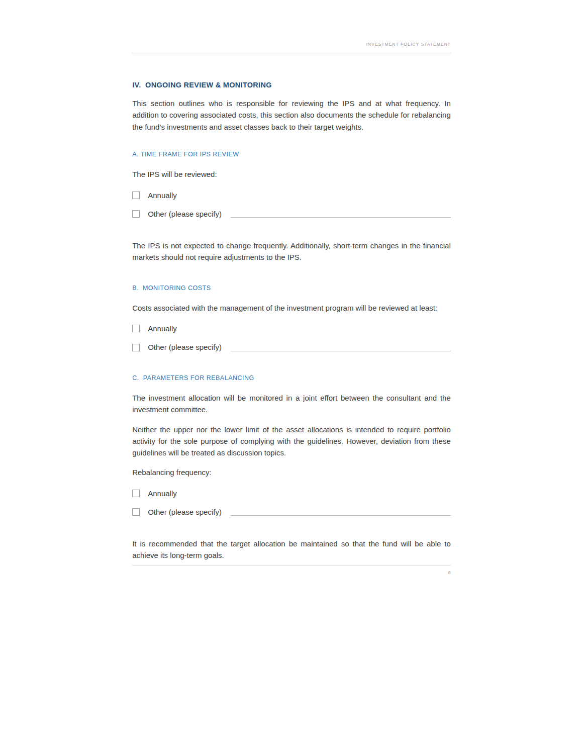Investment Policy Statement
IV. ONGOING REVIEW & MONITORING
This section outlines who is responsible for reviewing the IPS and at what frequency. In addition to covering associated costs, this section also documents the schedule for rebalancing the fund’s investments and asset classes back to their target weights.
A. TIME FRAME FOR IPS REVIEW
The IPS will be reviewed:
Annually
Other (please specify)
The IPS is not expected to change frequently. Additionally, short-term changes in the financial markets should not require adjustments to the IPS.
B. MONITORING COSTS
Costs associated with the management of the investment program will be reviewed at least:
Annually
Other (please specify)
C. PARAMETERS FOR REBALANCING
The investment allocation will be monitored in a joint effort between the consultant and the investment committee.
Neither the upper nor the lower limit of the asset allocations is intended to require portfolio activity for the sole purpose of complying with the guidelines. However, deviation from these guidelines will be treated as discussion topics.
Rebalancing frequency:
Annually
Other (please specify)
It is recommended that the target allocation be maintained so that the fund will be able to achieve its long-term goals.
8